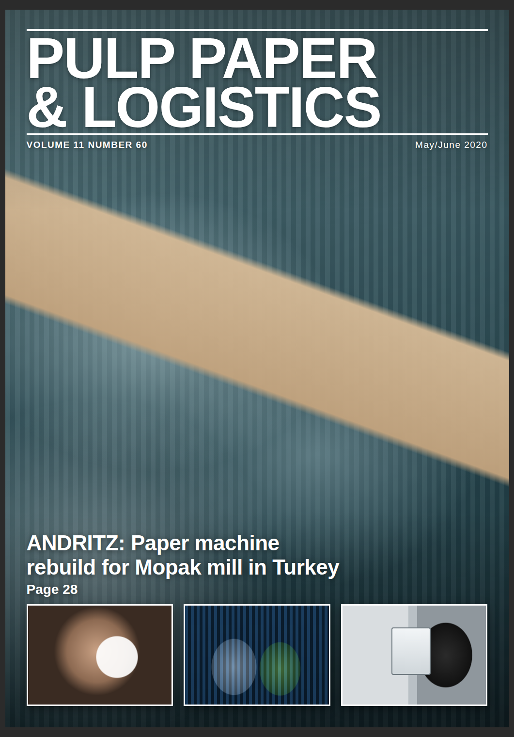Pulp Paper & Logistics
Volume 11 Number 60 May/June 2020
ANDRITZ: Paper machine
rebuild for Mopak mill in Turkey
Page 28
Industry News
Valmet
ABB